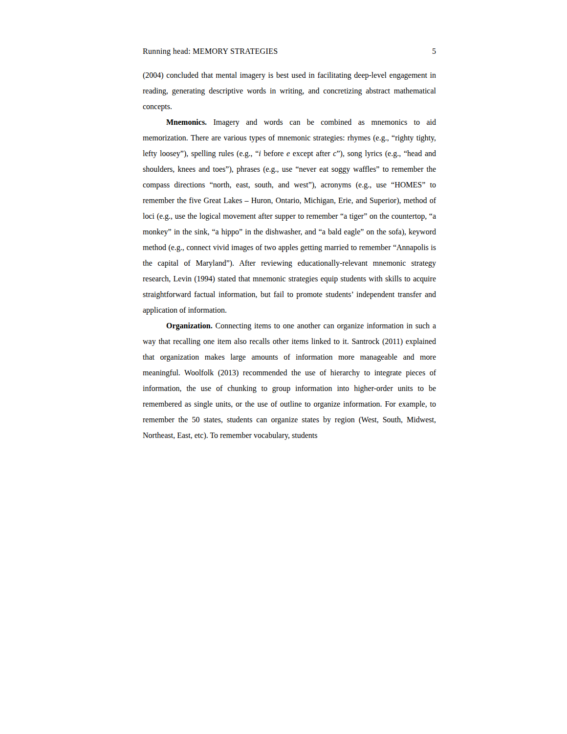Running head: MEMORY STRATEGIES 5
(2004) concluded that mental imagery is best used in facilitating deep-level engagement in reading, generating descriptive words in writing, and concretizing abstract mathematical concepts.
Mnemonics. Imagery and words can be combined as mnemonics to aid memorization. There are various types of mnemonic strategies: rhymes (e.g., “righty tighty, lefty loosey”), spelling rules (e.g., “i before e except after c”), song lyrics (e.g., “head and shoulders, knees and toes”), phrases (e.g., use “never eat soggy waffles” to remember the compass directions “north, east, south, and west”), acronyms (e.g., use “HOMES” to remember the five Great Lakes – Huron, Ontario, Michigan, Erie, and Superior), method of loci (e.g., use the logical movement after supper to remember “a tiger” on the countertop, “a monkey” in the sink, “a hippo” in the dishwasher, and “a bald eagle” on the sofa), keyword method (e.g., connect vivid images of two apples getting married to remember “Annapolis is the capital of Maryland”). After reviewing educationally-relevant mnemonic strategy research, Levin (1994) stated that mnemonic strategies equip students with skills to acquire straightforward factual information, but fail to promote students’ independent transfer and application of information.
Organization. Connecting items to one another can organize information in such a way that recalling one item also recalls other items linked to it. Santrock (2011) explained that organization makes large amounts of information more manageable and more meaningful. Woolfolk (2013) recommended the use of hierarchy to integrate pieces of information, the use of chunking to group information into higher-order units to be remembered as single units, or the use of outline to organize information. For example, to remember the 50 states, students can organize states by region (West, South, Midwest, Northeast, East, etc). To remember vocabulary, students